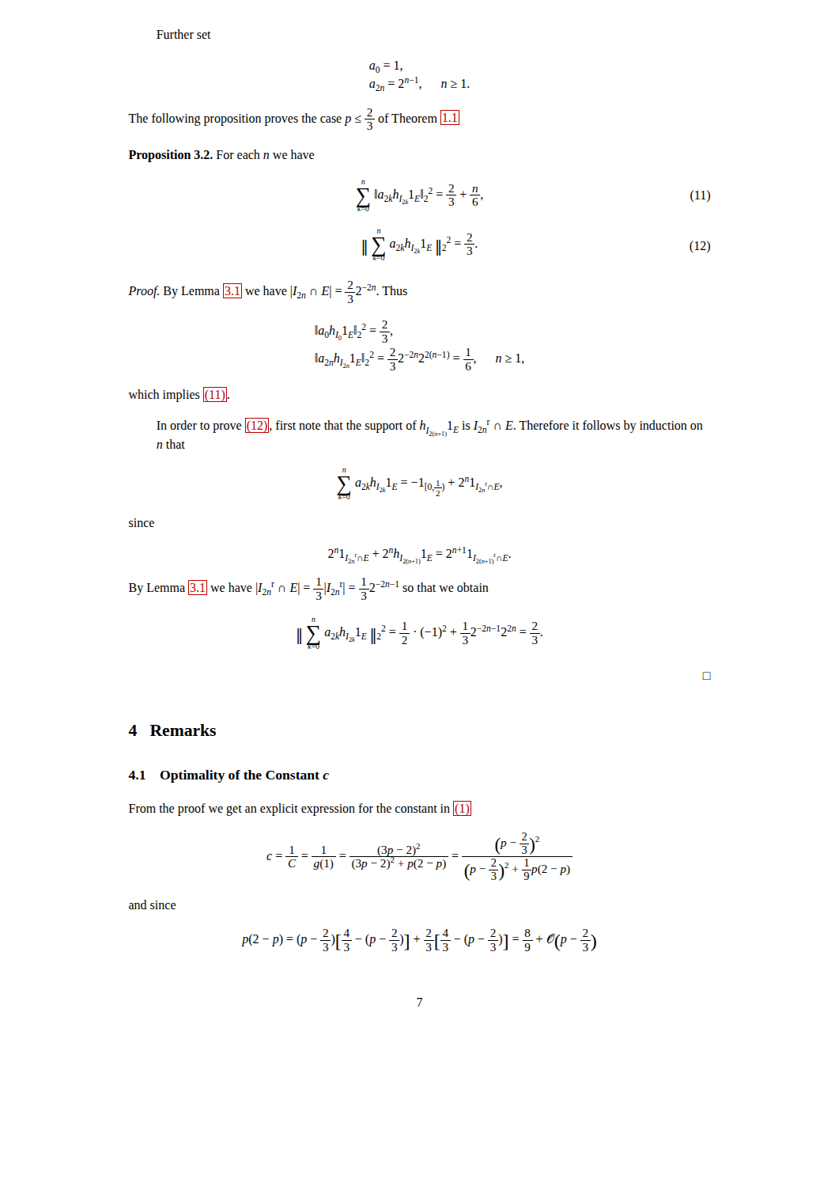Further set
a0 = 1, a2n = 2n−1, n ≥ 1.
The following proposition proves the case p ≤ 23 of Theorem 1.1
Proposition 3.2. For each n we have
n∑k=0 ‖a2khI2k1E‖22 = 23 + n 6,
(11)
‖ n∑k=0 a2khI2k1E ‖22 = 23.
(12)
Proof. By Lemma 3.1 we have |I2n ∩ E| = 232−2n. Thus
‖a0hI01E‖22 = 23, ‖a2nhI2n1E‖22 = 232−2n22(n−1) = 16, n ≥ 1,
which implies (11).
In order to prove (12), first note that the support of hI2(n+1)1E is I2nr ∩ E. Therefore it follows by induction on n that
n∑k=0 a2khI2k1E = −1[0,12) + 2n1I2nr∩E,
since
2n1I2nr∩E + 2nhI2(n+1)1E = 2n+11I2(n+1)r∩E.
By Lemma 3.1 we have |I2nr ∩ E| = 13|I2nr| = 132−2n−1 so that we obtain
‖ n∑k=0 a2khI2k1E ‖22 = 12 · (−1)2 + 132−2n−122n = 23.
□
4 Remarks
4.1 Optimality of the Constant c
From the proof we get an explicit expression for the constant in (1)
c = 1 C = 1 g(1) = (3p − 2)2(3p − 2)2 + p(2 − p) = (p − 23)2(p − 23)2 + 19 p(2 − p)
and since
p(2 − p) = (p − 23)[43 − (p − 23)] + 23[43 − (p − 23)] = 89 + 𝒪(p − 23)
7